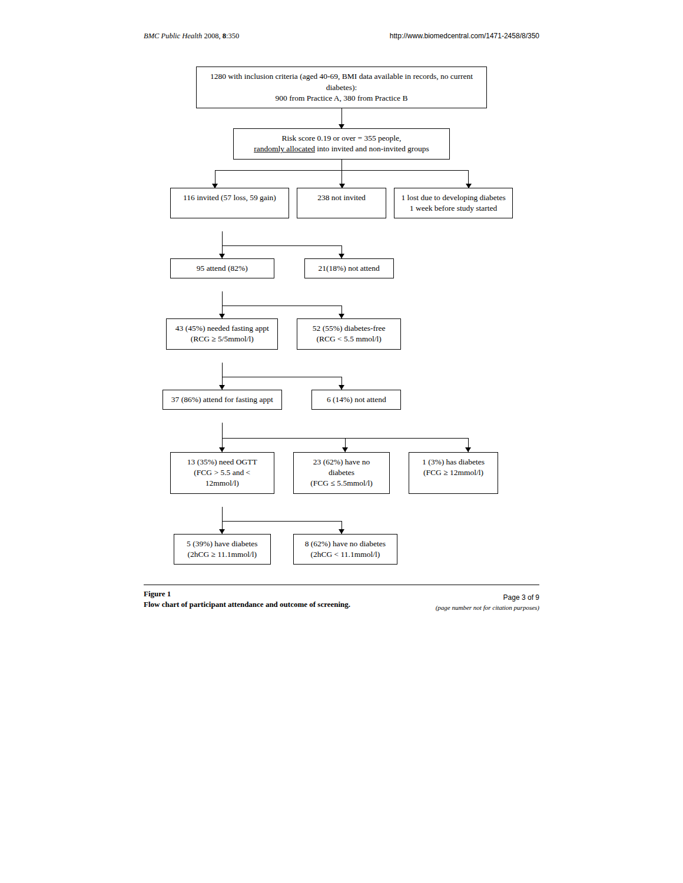BMC Public Health 2008, 8:350
http://www.biomedcentral.com/1471-2458/8/350
1280 with inclusion criteria (aged 40-69, BMI data available in records, no current diabetes):
900 from Practice A, 380 from Practice B
Risk score 0.19 or over = 355 people,
randomly allocated into invited and non-invited groups
116 invited (57 loss, 59 gain)
238 not invited
1 lost due to developing diabetes
1 week before study started
95 attend (82%)
21(18%) not attend
43 (45%) needed fasting appt
(RCG ≥ 5/5mmol/l)
52 (55%) diabetes-free
(RCG < 5.5 mmol/l)
37 (86%) attend for fasting appt
6 (14%) not attend
13 (35%) need OGTT
(FCG > 5.5 and < 12mmol/l)
23 (62%) have no diabetes
(FCG ≤ 5.5mmol/l)
1 (3%) has diabetes
(FCG ≥ 12mmol/l)
5 (39%) have diabetes
(2hCG ≥ 11.1mmol/l)
8 (62%) have no diabetes
(2hCG < 11.1mmol/l)
Figure 1
Flow chart of participant attendance and outcome of screening.
Page 3 of 9
(page number not for citation purposes)